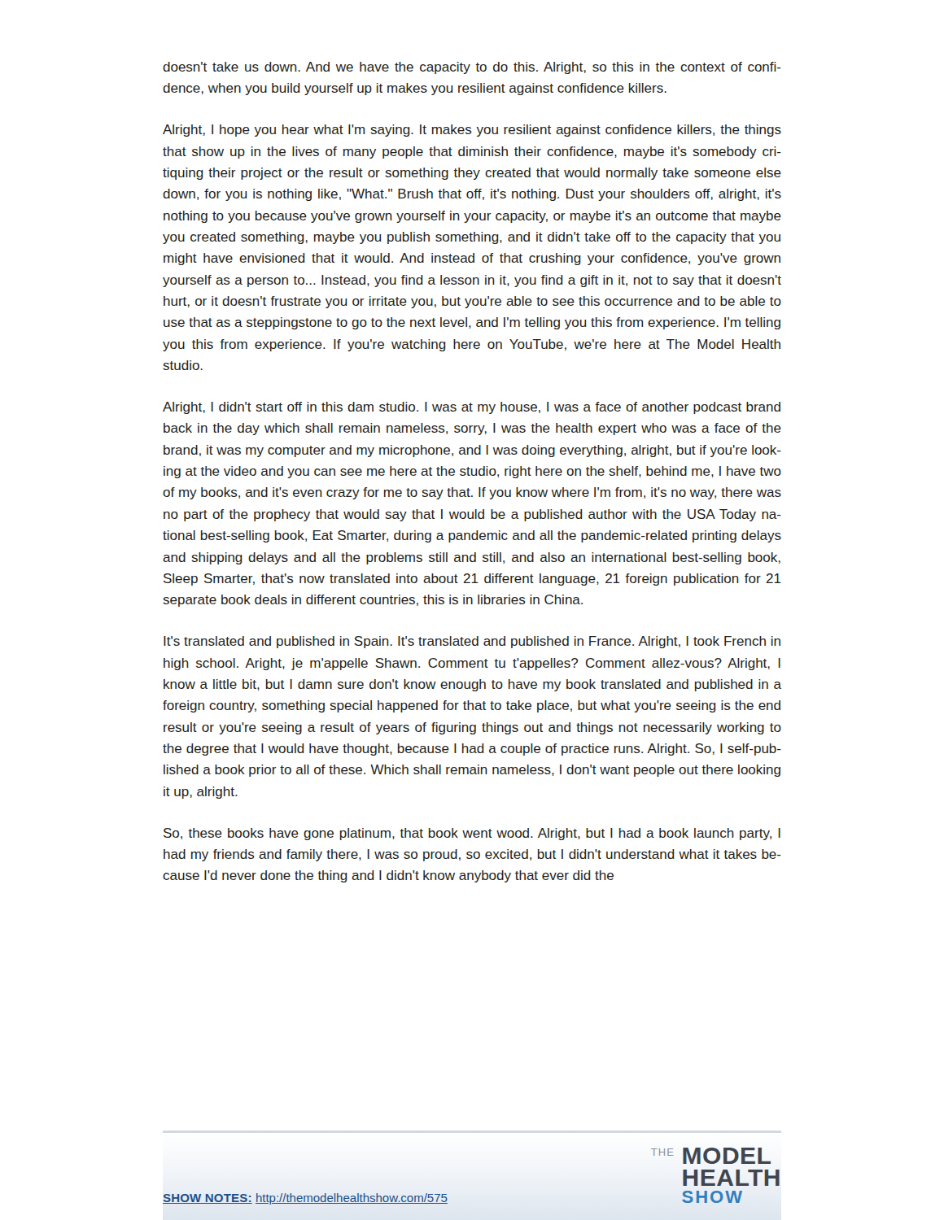doesn't take us down. And we have the capacity to do this. Alright, so this in the context of confidence, when you build yourself up it makes you resilient against confidence killers.
Alright, I hope you hear what I'm saying. It makes you resilient against confidence killers, the things that show up in the lives of many people that diminish their confidence, maybe it's somebody critiquing their project or the result or something they created that would normally take someone else down, for you is nothing like, "What." Brush that off, it's nothing. Dust your shoulders off, alright, it's nothing to you because you've grown yourself in your capacity, or maybe it's an outcome that maybe you created something, maybe you publish something, and it didn't take off to the capacity that you might have envisioned that it would. And instead of that crushing your confidence, you've grown yourself as a person to... Instead, you find a lesson in it, you find a gift in it, not to say that it doesn't hurt, or it doesn't frustrate you or irritate you, but you're able to see this occurrence and to be able to use that as a steppingstone to go to the next level, and I'm telling you this from experience. I'm telling you this from experience. If you're watching here on YouTube, we're here at The Model Health studio.
Alright, I didn't start off in this dam studio. I was at my house, I was a face of another podcast brand back in the day which shall remain nameless, sorry, I was the health expert who was a face of the brand, it was my computer and my microphone, and I was doing everything, alright, but if you're looking at the video and you can see me here at the studio, right here on the shelf, behind me, I have two of my books, and it's even crazy for me to say that. If you know where I'm from, it's no way, there was no part of the prophecy that would say that I would be a published author with the USA Today national best-selling book, Eat Smarter, during a pandemic and all the pandemic-related printing delays and shipping delays and all the problems still and still, and also an international best-selling book, Sleep Smarter, that's now translated into about 21 different language, 21 foreign publication for 21 separate book deals in different countries, this is in libraries in China.
It's translated and published in Spain. It's translated and published in France. Alright, I took French in high school. Aright, je m'appelle Shawn. Comment tu t'appelles? Comment allez-vous? Alright, I know a little bit, but I damn sure don't know enough to have my book translated and published in a foreign country, something special happened for that to take place, but what you're seeing is the end result or you're seeing a result of years of figuring things out and things not necessarily working to the degree that I would have thought, because I had a couple of practice runs. Alright. So, I self-published a book prior to all of these. Which shall remain nameless, I don't want people out there looking it up, alright.
So, these books have gone platinum, that book went wood. Alright, but I had a book launch party, I had my friends and family there, I was so proud, so excited, but I didn't understand what it takes because I'd never done the thing and I didn't know anybody that ever did the
SHOW NOTES: http://themodelhealthshow.com/575
The Model Health Show